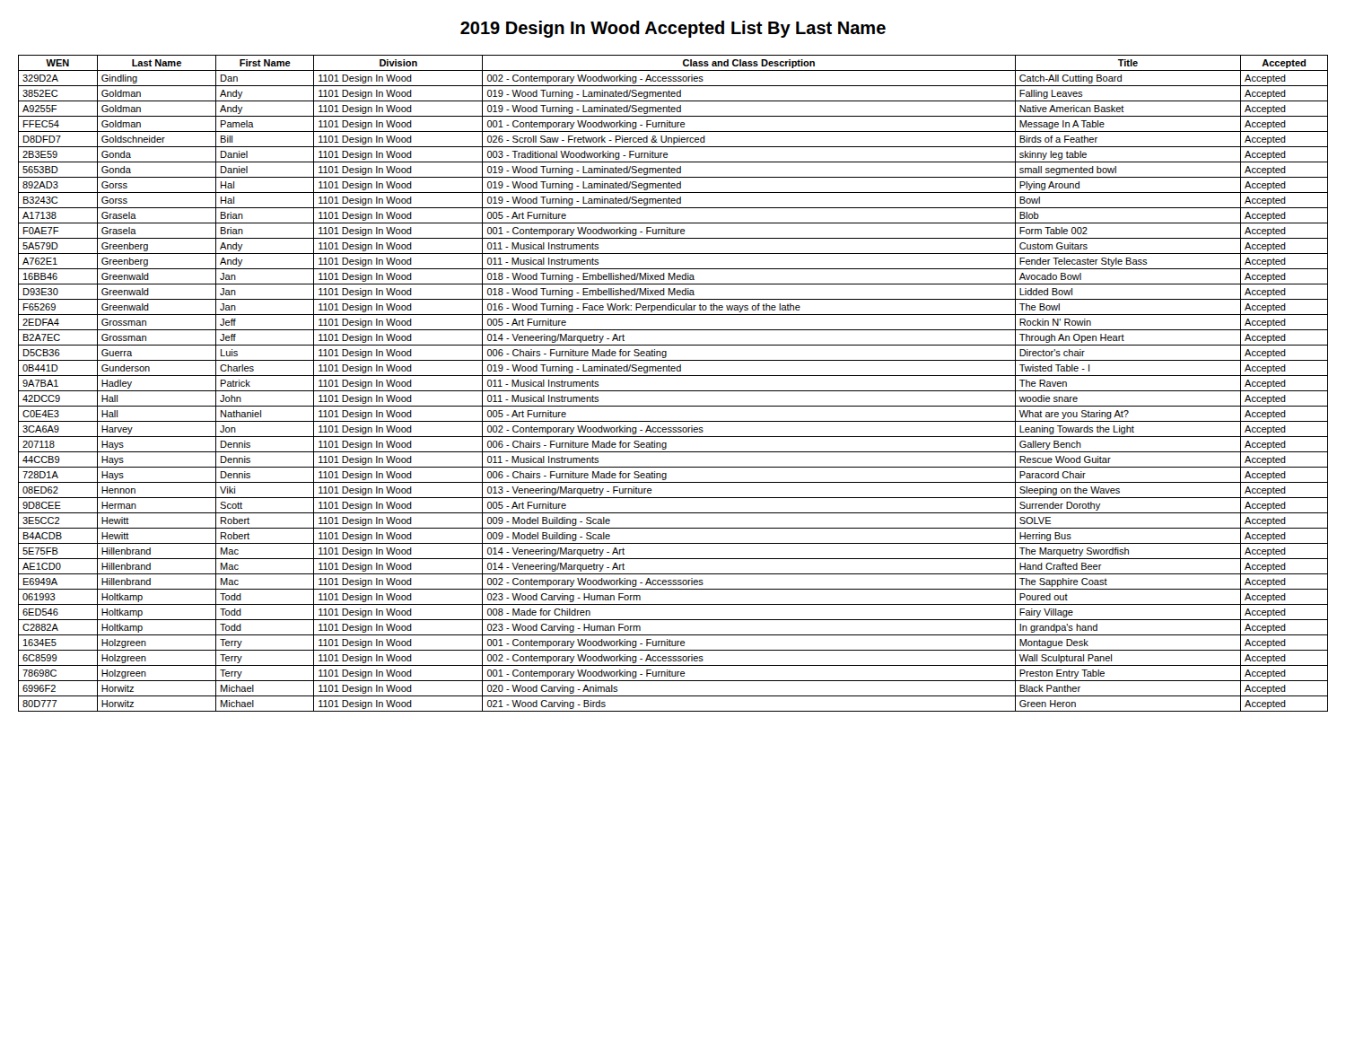2019 Design In Wood Accepted List By Last Name
| WEN | Last Name | First Name | Division | Class and Class Description | Title | Accepted |
| --- | --- | --- | --- | --- | --- | --- |
| 329D2A | Gindling | Dan | 1101 Design In Wood | 002 - Contemporary Woodworking - Accesssories | Catch-All Cutting Board | Accepted |
| 3852EC | Goldman | Andy | 1101 Design In Wood | 019 - Wood Turning - Laminated/Segmented | Falling Leaves | Accepted |
| A9255F | Goldman | Andy | 1101 Design In Wood | 019 - Wood Turning - Laminated/Segmented | Native American Basket | Accepted |
| FFEC54 | Goldman | Pamela | 1101 Design In Wood | 001 - Contemporary Woodworking - Furniture | Message In A Table | Accepted |
| D8DFD7 | Goldschneider | Bill | 1101 Design In Wood | 026 - Scroll Saw - Fretwork - Pierced & Unpierced | Birds of a Feather | Accepted |
| 2B3E59 | Gonda | Daniel | 1101 Design In Wood | 003 - Traditional Woodworking - Furniture | skinny leg table | Accepted |
| 5653BD | Gonda | Daniel | 1101 Design In Wood | 019 - Wood Turning - Laminated/Segmented | small segmented bowl | Accepted |
| 892AD3 | Gorss | Hal | 1101 Design In Wood | 019 - Wood Turning - Laminated/Segmented | Plying Around | Accepted |
| B3243C | Gorss | Hal | 1101 Design In Wood | 019 - Wood Turning - Laminated/Segmented | Bowl | Accepted |
| A17138 | Grasela | Brian | 1101 Design In Wood | 005 - Art Furniture | Blob | Accepted |
| F0AE7F | Grasela | Brian | 1101 Design In Wood | 001 - Contemporary Woodworking - Furniture | Form Table 002 | Accepted |
| 5A579D | Greenberg | Andy | 1101 Design In Wood | 011 - Musical Instruments | Custom Guitars | Accepted |
| A762E1 | Greenberg | Andy | 1101 Design In Wood | 011 - Musical Instruments | Fender Telecaster Style Bass | Accepted |
| 16BB46 | Greenwald | Jan | 1101 Design In Wood | 018 - Wood Turning - Embellished/Mixed Media | Avocado Bowl | Accepted |
| D93E30 | Greenwald | Jan | 1101 Design In Wood | 018 - Wood Turning - Embellished/Mixed Media | Lidded Bowl | Accepted |
| F65269 | Greenwald | Jan | 1101 Design In Wood | 016 - Wood Turning - Face Work: Perpendicular to the ways of the lathe | The Bowl | Accepted |
| 2EDFA4 | Grossman | Jeff | 1101 Design In Wood | 005 - Art Furniture | Rockin N' Rowin | Accepted |
| B2A7EC | Grossman | Jeff | 1101 Design In Wood | 014 - Veneering/Marquetry - Art | Through An Open Heart | Accepted |
| D5CB36 | Guerra | Luis | 1101 Design In Wood | 006 - Chairs - Furniture Made for Seating | Director's chair | Accepted |
| 0B441D | Gunderson | Charles | 1101 Design In Wood | 019 - Wood Turning - Laminated/Segmented | Twisted Table - I | Accepted |
| 9A7BA1 | Hadley | Patrick | 1101 Design In Wood | 011 - Musical Instruments | The Raven | Accepted |
| 42DCC9 | Hall | John | 1101 Design In Wood | 011 - Musical Instruments | woodie snare | Accepted |
| C0E4E3 | Hall | Nathaniel | 1101 Design In Wood | 005 - Art Furniture | What are you Staring At? | Accepted |
| 3CA6A9 | Harvey | Jon | 1101 Design In Wood | 002 - Contemporary Woodworking - Accesssories | Leaning Towards the Light | Accepted |
| 207118 | Hays | Dennis | 1101 Design In Wood | 006 - Chairs - Furniture Made for Seating | Gallery Bench | Accepted |
| 44CCB9 | Hays | Dennis | 1101 Design In Wood | 011 - Musical Instruments | Rescue Wood Guitar | Accepted |
| 728D1A | Hays | Dennis | 1101 Design In Wood | 006 - Chairs - Furniture Made for Seating | Paracord Chair | Accepted |
| 08ED62 | Hennon | Viki | 1101 Design In Wood | 013 - Veneering/Marquetry - Furniture | Sleeping on the Waves | Accepted |
| 9D8CEE | Herman | Scott | 1101 Design In Wood | 005 - Art Furniture | Surrender Dorothy | Accepted |
| 3E5CC2 | Hewitt | Robert | 1101 Design In Wood | 009 - Model Building - Scale | SOLVE | Accepted |
| B4ACDB | Hewitt | Robert | 1101 Design In Wood | 009 - Model Building - Scale | Herring Bus | Accepted |
| 5E75FB | Hillenbrand | Mac | 1101 Design In Wood | 014 - Veneering/Marquetry - Art | The Marquetry Swordfish | Accepted |
| AE1CD0 | Hillenbrand | Mac | 1101 Design In Wood | 014 - Veneering/Marquetry - Art | Hand Crafted Beer | Accepted |
| E6949A | Hillenbrand | Mac | 1101 Design In Wood | 002 - Contemporary Woodworking - Accesssories | The Sapphire Coast | Accepted |
| 061993 | Holtkamp | Todd | 1101 Design In Wood | 023 - Wood Carving - Human Form | Poured out | Accepted |
| 6ED546 | Holtkamp | Todd | 1101 Design In Wood | 008 - Made for Children | Fairy Village | Accepted |
| C2882A | Holtkamp | Todd | 1101 Design In Wood | 023 - Wood Carving - Human Form | In grandpa's hand | Accepted |
| 1634E5 | Holzgreen | Terry | 1101 Design In Wood | 001 - Contemporary Woodworking - Furniture | Montague Desk | Accepted |
| 6C8599 | Holzgreen | Terry | 1101 Design In Wood | 002 - Contemporary Woodworking - Accesssories | Wall Sculptural Panel | Accepted |
| 78698C | Holzgreen | Terry | 1101 Design In Wood | 001 - Contemporary Woodworking - Furniture | Preston Entry Table | Accepted |
| 6996F2 | Horwitz | Michael | 1101 Design In Wood | 020 - Wood Carving - Animals | Black Panther | Accepted |
| 80D777 | Horwitz | Michael | 1101 Design In Wood | 021 - Wood Carving - Birds | Green Heron | Accepted |